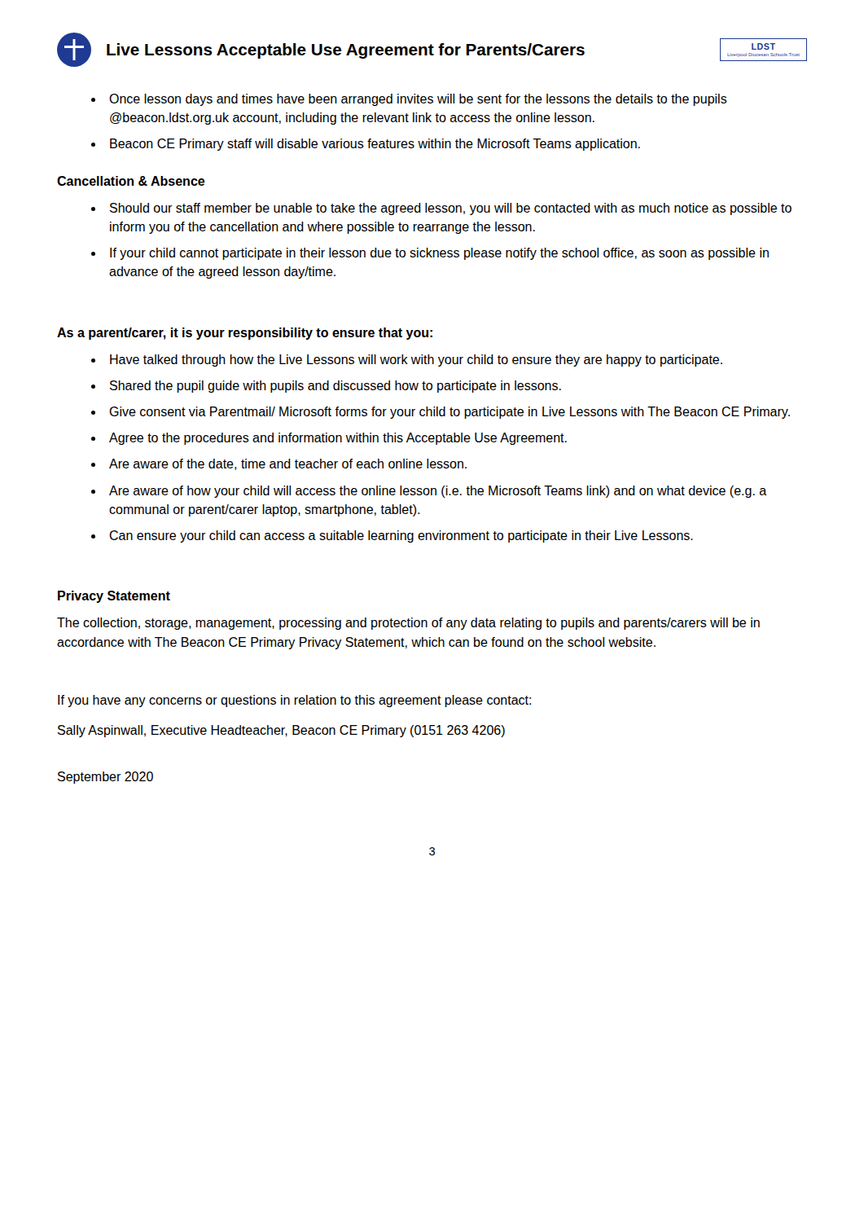Live Lessons Acceptable Use Agreement for Parents/Carers
LDSTLiverpool Diocesan Schools Trust
Once lesson days and times have been arranged invites will be sent for the lessons the details to the pupils @beacon.ldst.org.uk account, including the relevant link to access the online lesson.
Beacon CE Primary staff will disable various features within the Microsoft Teams application.
Cancellation & Absence
Should our staff member be unable to take the agreed lesson, you will be contacted with as much notice as possible to inform you of the cancellation and where possible to rearrange the lesson.
If your child cannot participate in their lesson due to sickness please notify the school office, as soon as possible in advance of the agreed lesson day/time.
As a parent/carer, it is your responsibility to ensure that you:
Have talked through how the Live Lessons will work with your child to ensure they are happy to participate.
Shared the pupil guide with pupils and discussed how to participate in lessons.
Give consent via Parentmail/ Microsoft forms for your child to participate in Live Lessons with The Beacon CE Primary.
Agree to the procedures and information within this Acceptable Use Agreement.
Are aware of the date, time and teacher of each online lesson.
Are aware of how your child will access the online lesson (i.e. the Microsoft Teams link) and on what device (e.g. a communal or parent/carer laptop, smartphone, tablet).
Can ensure your child can access a suitable learning environment to participate in their Live Lessons.
Privacy Statement
The collection, storage, management, processing and protection of any data relating to pupils and parents/carers will be in accordance with The Beacon CE Primary Privacy Statement, which can be found on the school website.
If you have any concerns or questions in relation to this agreement please contact:
Sally Aspinwall, Executive Headteacher, Beacon CE Primary (0151 263 4206)
September 2020
3